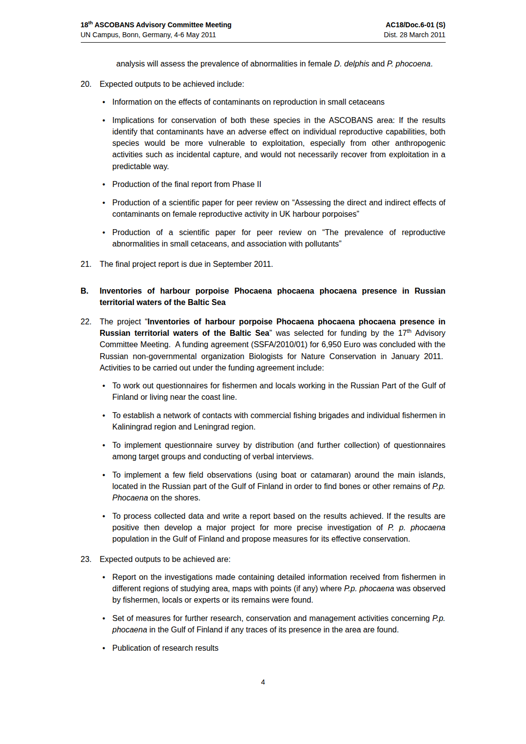18th ASCOBANS Advisory Committee Meeting
UN Campus, Bonn, Germany, 4-6 May 2011
AC18/Doc.6-01 (S)
Dist. 28 March 2011
analysis will assess the prevalence of abnormalities in female D. delphis and P. phocoena.
20. Expected outputs to be achieved include:
Information on the effects of contaminants on reproduction in small cetaceans
Implications for conservation of both these species in the ASCOBANS area: If the results identify that contaminants have an adverse effect on individual reproductive capabilities, both species would be more vulnerable to exploitation, especially from other anthropogenic activities such as incidental capture, and would not necessarily recover from exploitation in a predictable way.
Production of the final report from Phase II
Production of a scientific paper for peer review on “Assessing the direct and indirect effects of contaminants on female reproductive activity in UK harbour porpoises”
Production of a scientific paper for peer review on “The prevalence of reproductive abnormalities in small cetaceans, and association with pollutants”
21. The final project report is due in September 2011.
B. Inventories of harbour porpoise Phocaena phocaena phocaena presence in Russian territorial waters of the Baltic Sea
22. The project “Inventories of harbour porpoise Phocaena phocaena phocaena presence in Russian territorial waters of the Baltic Sea” was selected for funding by the 17th Advisory Committee Meeting. A funding agreement (SSFA/2010/01) for 6,950 Euro was concluded with the Russian non-governmental organization Biologists for Nature Conservation in January 2011. Activities to be carried out under the funding agreement include:
To work out questionnaires for fishermen and locals working in the Russian Part of the Gulf of Finland or living near the coast line.
To establish a network of contacts with commercial fishing brigades and individual fishermen in Kaliningrad region and Leningrad region.
To implement questionnaire survey by distribution (and further collection) of questionnaires among target groups and conducting of verbal interviews.
To implement a few field observations (using boat or catamaran) around the main islands, located in the Russian part of the Gulf of Finland in order to find bones or other remains of P.p. Phocaena on the shores.
To process collected data and write a report based on the results achieved. If the results are positive then develop a major project for more precise investigation of P. p. phocaena population in the Gulf of Finland and propose measures for its effective conservation.
23. Expected outputs to be achieved are:
Report on the investigations made containing detailed information received from fishermen in different regions of studying area, maps with points (if any) where P.p. phocaena was observed by fishermen, locals or experts or its remains were found.
Set of measures for further research, conservation and management activities concerning P.p. phocaena in the Gulf of Finland if any traces of its presence in the area are found.
Publication of research results
4